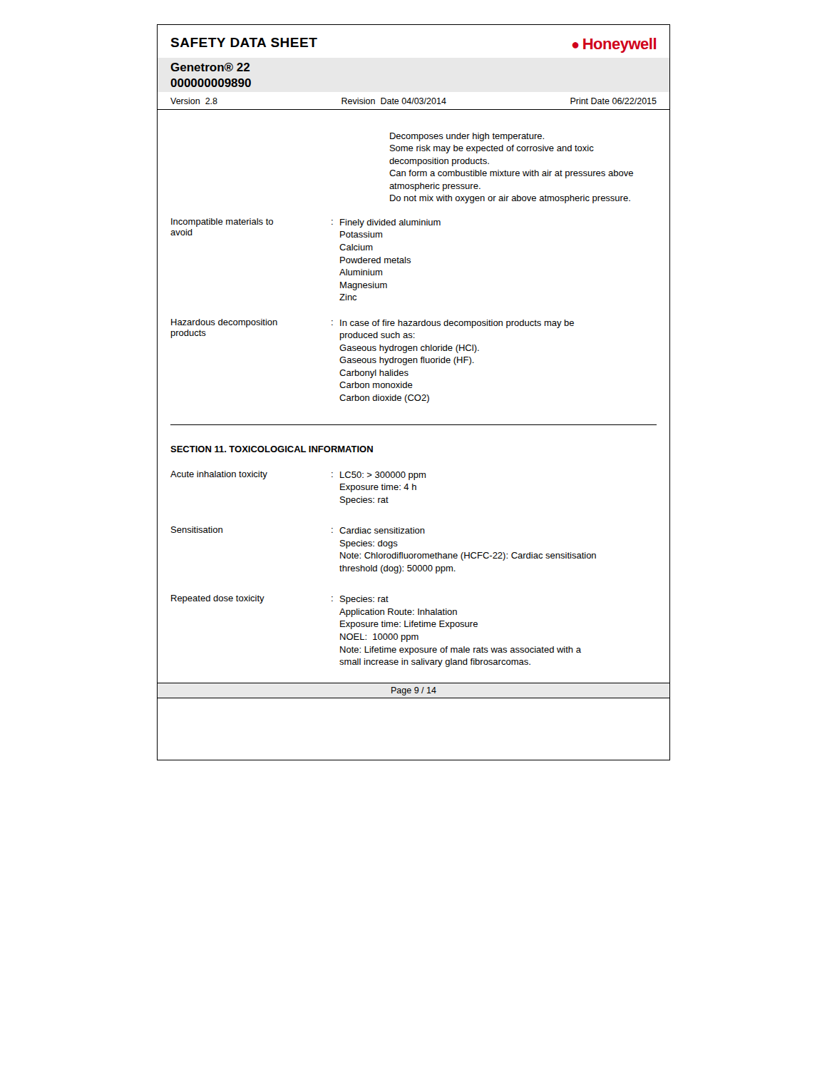SAFETY DATA SHEET
●Honeywell
Genetron® 22
000000009890
Version 2.8
Revision Date 04/03/2014
Print Date 06/22/2015
Decomposes under high temperature.
Some risk may be expected of corrosive and toxic
decomposition products.
Can form a combustible mixture with air at pressures above
atmospheric pressure.
Do not mix with oxygen or air above atmospheric pressure.
| Incompatible materials to avoid | : | Finely divided aluminium Potassium Calcium Powdered metals Aluminium Magnesium Zinc |
| Hazardous decomposition products | : | In case of fire hazardous decomposition products may be produced such as: Gaseous hydrogen chloride (HCl). Gaseous hydrogen fluoride (HF). Carbonyl halides Carbon monoxide Carbon dioxide (CO2) |
SECTION 11. TOXICOLOGICAL INFORMATION
| Acute inhalation toxicity | : | LC50: > 300000 ppm Exposure time: 4 h Species: rat |
| Sensitisation | : | Cardiac sensitization Species: dogs Note: Chlorodifluoromethane (HCFC-22): Cardiac sensitisation threshold (dog): 50000 ppm. |
| Repeated dose toxicity | : | Species: rat Application Route: Inhalation Exposure time: Lifetime Exposure NOEL: 10000 ppm Note: Lifetime exposure of male rats was associated with a small increase in salivary gland fibrosarcomas. |
Page 9 / 14